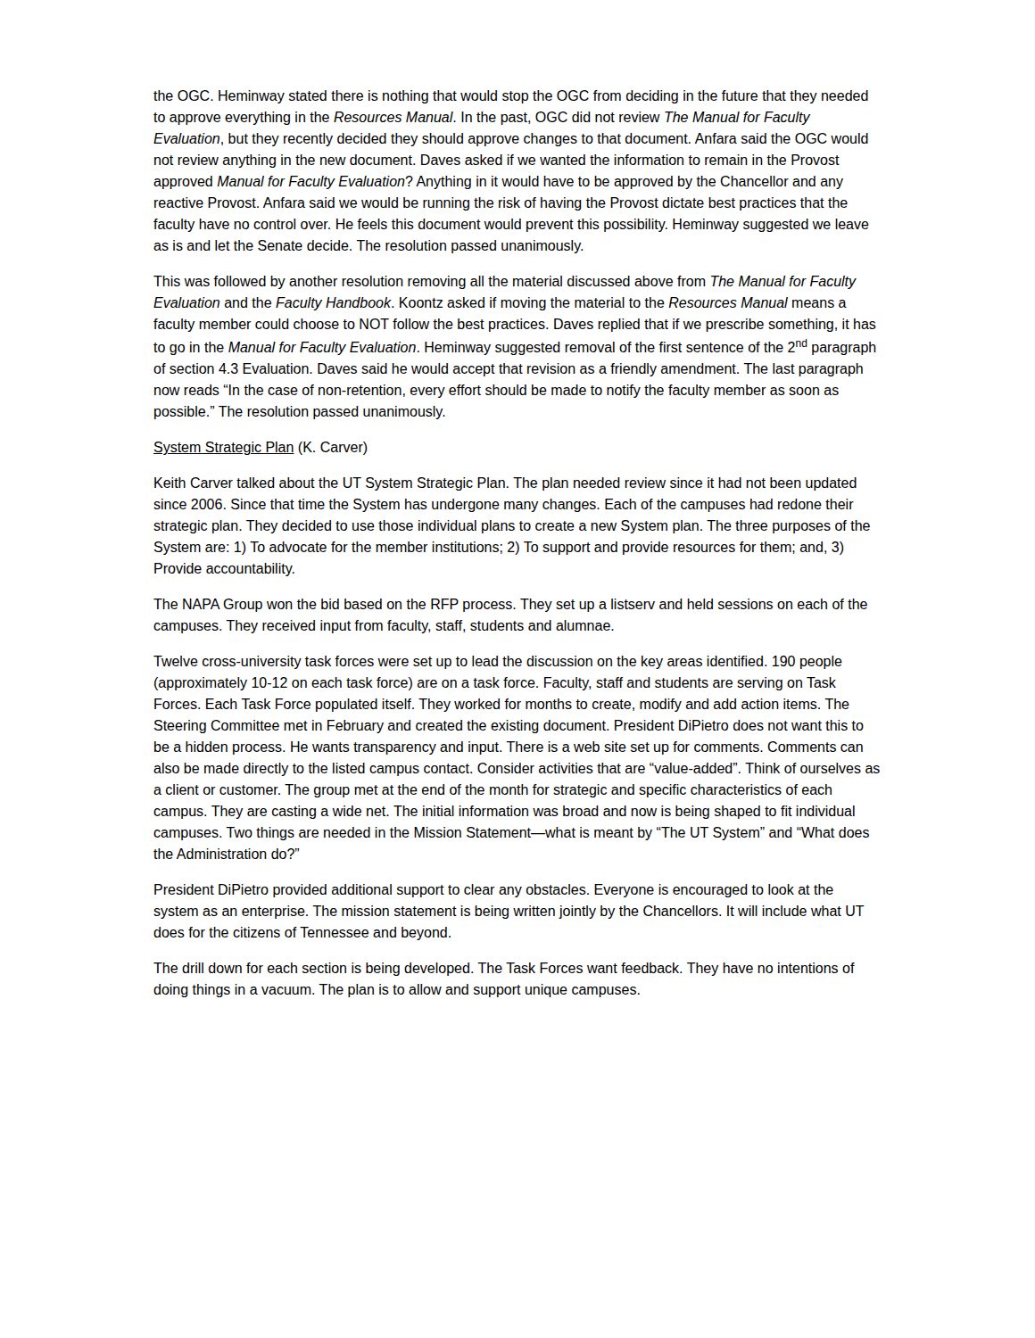the OGC. Heminway stated there is nothing that would stop the OGC from deciding in the future that they needed to approve everything in the Resources Manual. In the past, OGC did not review The Manual for Faculty Evaluation, but they recently decided they should approve changes to that document. Anfara said the OGC would not review anything in the new document. Daves asked if we wanted the information to remain in the Provost approved Manual for Faculty Evaluation? Anything in it would have to be approved by the Chancellor and any reactive Provost. Anfara said we would be running the risk of having the Provost dictate best practices that the faculty have no control over. He feels this document would prevent this possibility. Heminway suggested we leave as is and let the Senate decide. The resolution passed unanimously.
This was followed by another resolution removing all the material discussed above from The Manual for Faculty Evaluation and the Faculty Handbook. Koontz asked if moving the material to the Resources Manual means a faculty member could choose to NOT follow the best practices. Daves replied that if we prescribe something, it has to go in the Manual for Faculty Evaluation. Heminway suggested removal of the first sentence of the 2nd paragraph of section 4.3 Evaluation. Daves said he would accept that revision as a friendly amendment. The last paragraph now reads “In the case of non-retention, every effort should be made to notify the faculty member as soon as possible.” The resolution passed unanimously.
System Strategic Plan
(K. Carver)
Keith Carver talked about the UT System Strategic Plan. The plan needed review since it had not been updated since 2006. Since that time the System has undergone many changes. Each of the campuses had redone their strategic plan. They decided to use those individual plans to create a new System plan. The three purposes of the System are: 1) To advocate for the member institutions; 2) To support and provide resources for them; and, 3) Provide accountability.
The NAPA Group won the bid based on the RFP process. They set up a listserv and held sessions on each of the campuses. They received input from faculty, staff, students and alumnae.
Twelve cross-university task forces were set up to lead the discussion on the key areas identified. 190 people (approximately 10-12 on each task force) are on a task force. Faculty, staff and students are serving on Task Forces. Each Task Force populated itself. They worked for months to create, modify and add action items. The Steering Committee met in February and created the existing document. President DiPietro does not want this to be a hidden process. He wants transparency and input. There is a web site set up for comments. Comments can also be made directly to the listed campus contact. Consider activities that are “value-added”. Think of ourselves as a client or customer. The group met at the end of the month for strategic and specific characteristics of each campus. They are casting a wide net. The initial information was broad and now is being shaped to fit individual campuses. Two things are needed in the Mission Statement—what is meant by “The UT System” and “What does the Administration do?”
President DiPietro provided additional support to clear any obstacles. Everyone is encouraged to look at the system as an enterprise. The mission statement is being written jointly by the Chancellors. It will include what UT does for the citizens of Tennessee and beyond.
The drill down for each section is being developed. The Task Forces want feedback. They have no intentions of doing things in a vacuum. The plan is to allow and support unique campuses.